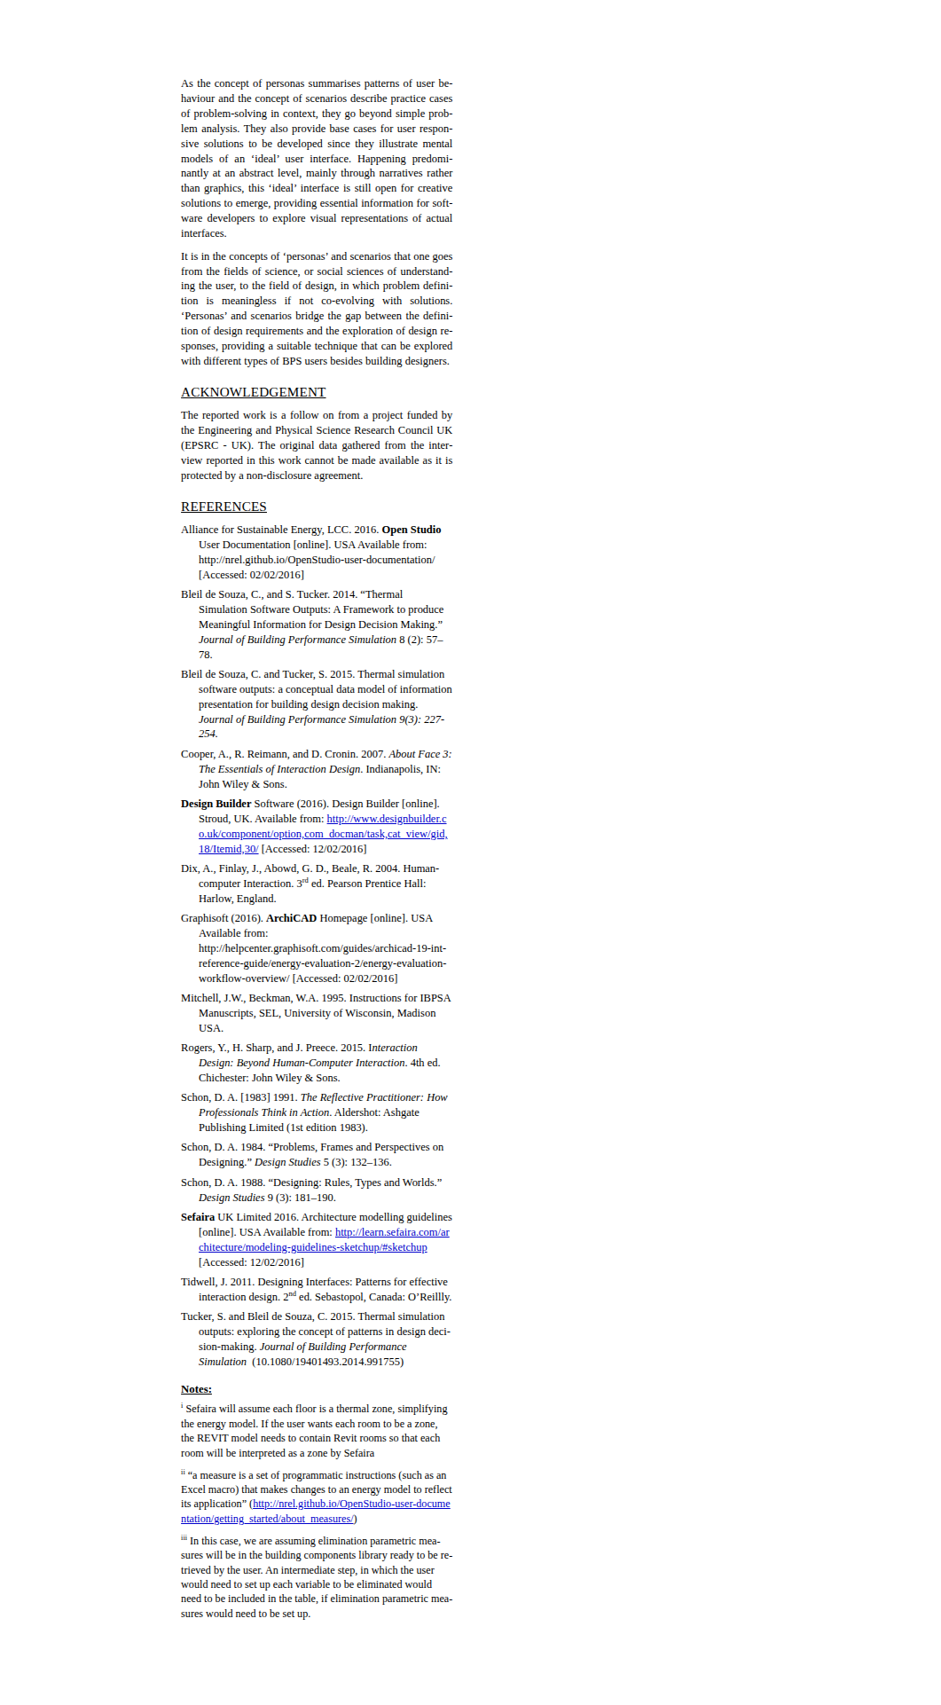As the concept of personas summarises patterns of user behaviour and the concept of scenarios describe practice cases of problem-solving in context, they go beyond simple problem analysis. They also provide base cases for user responsive solutions to be developed since they illustrate mental models of an ‘ideal’ user interface. Happening predominantly at an abstract level, mainly through narratives rather than graphics, this ‘ideal’ interface is still open for creative solutions to emerge, providing essential information for software developers to explore visual representations of actual interfaces.
It is in the concepts of ‘personas’ and scenarios that one goes from the fields of science, or social sciences of understanding the user, to the field of design, in which problem definition is meaningless if not co-evolving with solutions. ‘Personas’ and scenarios bridge the gap between the definition of design requirements and the exploration of design responses, providing a suitable technique that can be explored with different types of BPS users besides building designers.
ACKNOWLEDGEMENT
The reported work is a follow on from a project funded by the Engineering and Physical Science Research Council UK (EPSRC - UK). The original data gathered from the interview reported in this work cannot be made available as it is protected by a non-disclosure agreement.
REFERENCES
Alliance for Sustainable Energy, LCC. 2016. Open Studio User Documentation [online]. USA Available from: http://nrel.github.io/OpenStudio-user-documentation/ [Accessed: 02/02/2016]
Bleil de Souza, C., and S. Tucker. 2014. “Thermal Simulation Software Outputs: A Framework to produce Meaningful Information for Design Decision Making.” Journal of Building Performance Simulation 8 (2): 57–78.
Bleil de Souza, C. and Tucker, S. 2015. Thermal simulation software outputs: a conceptual data model of information presentation for building design decision making. Journal of Building Performance Simulation 9(3): 227-254.
Cooper, A., R. Reimann, and D. Cronin. 2007. About Face 3: The Essentials of Interaction Design. Indianapolis, IN: John Wiley & Sons.
Design Builder Software (2016). Design Builder [online]. Stroud, UK. Available from: http://www.designbuilder.co.uk/component/option,com_docman/task,cat_view/gid,18/Itemid,30/ [Accessed: 12/02/2016]
Dix, A., Finlay, J., Abowd, G. D., Beale, R. 2004. Human-computer Interaction. 3rd ed. Pearson Prentice Hall: Harlow, England.
Graphisoft (2016). ArchiCAD Homepage [online]. USA Available from: http://helpcenter.graphisoft.com/guides/archicad-19-int-reference-guide/energy-evaluation-2/energy-evaluation-workflow-overview/ [Accessed: 02/02/2016]
Mitchell, J.W., Beckman, W.A. 1995. Instructions for IBPSA Manuscripts, SEL, University of Wisconsin, Madison USA.
Rogers, Y., H. Sharp, and J. Preece. 2015. Interaction Design: Beyond Human-Computer Interaction. 4th ed. Chichester: John Wiley & Sons.
Schon, D. A. [1983] 1991. The Reflective Practitioner: How Professionals Think in Action. Aldershot: Ashgate Publishing Limited (1st edition 1983).
Schon, D. A. 1984. “Problems, Frames and Perspectives on Designing.” Design Studies 5 (3): 132–136.
Schon, D. A. 1988. “Designing: Rules, Types and Worlds.” Design Studies 9 (3): 181–190.
Sefaira UK Limited 2016. Architecture modelling guidelines [online]. USA Available from: http://learn.sefaira.com/architecture/modeling-guidelines-sketchup/#sketchup [Accessed: 12/02/2016]
Tidwell, J. 2011. Designing Interfaces: Patterns for effective interaction design. 2nd ed. Sebastopol, Canada: O’Reillly.
Tucker, S. and Bleil de Souza, C. 2015. Thermal simulation outputs: exploring the concept of patterns in design decision-making. Journal of Building Performance Simulation (10.1080/19401493.2014.991755)
Notes:
i Sefaira will assume each floor is a thermal zone, simplifying the energy model. If the user wants each room to be a zone, the REVIT model needs to contain Revit rooms so that each room will be interpreted as a zone by Sefaira
ii “a measure is a set of programmatic instructions (such as an Excel macro) that makes changes to an energy model to reflect its application” (http://nrel.github.io/OpenStudio-user-documentation/getting_started/about_measures/)
iii In this case, we are assuming elimination parametric measures will be in the building components library ready to be retrieved by the user. An intermediate step, in which the user would need to set up each variable to be eliminated would need to be included in the table, if elimination parametric measures would need to be set up.